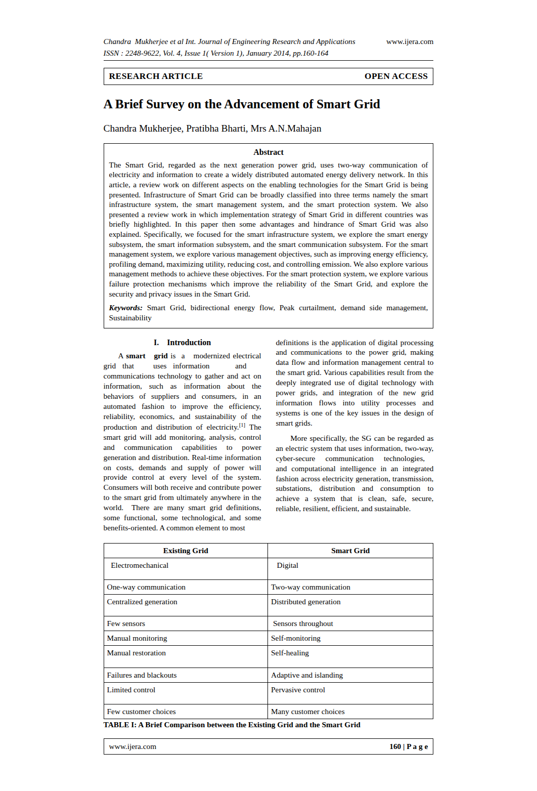www.ijera.com Chandra Mukherjee et al Int. Journal of Engineering Research and Applications
ISSN : 2248-9622, Vol. 4, Issue 1( Version 1), January 2014, pp.160-164
RESEARCH ARTICLE OPEN ACCESS
A Brief Survey on the Advancement of Smart Grid
Chandra Mukherjee, Pratibha Bharti, Mrs A.N.Mahajan
Abstract
The Smart Grid, regarded as the next generation power grid, uses two-way communication of electricity and information to create a widely distributed automated energy delivery network. In this article, a review work on different aspects on the enabling technologies for the Smart Grid is being presented. Infrastructure of Smart Grid can be broadly classified into three terms namely the smart infrastructure system, the smart management system, and the smart protection system. We also presented a review work in which implementation strategy of Smart Grid in different countries was briefly highlighted. In this paper then some advantages and hindrance of Smart Grid was also explained. Specifically, we focused for the smart infrastructure system, we explore the smart energy subsystem, the smart information subsystem, and the smart communication subsystem. For the smart management system, we explore various management objectives, such as improving energy efficiency, profiling demand, maximizing utility, reducing cost, and controlling emission. We also explore various management methods to achieve these objectives. For the smart protection system, we explore various failure protection mechanisms which improve the reliability of the Smart Grid, and explore the security and privacy issues in the Smart Grid.
Keywords: Smart Grid, bidirectional energy flow, Peak curtailment, demand side management, Sustainability
I. Introduction
A smart grid is a modernized electrical grid that uses information and communications technology to gather and act on information, such as information about the behaviors of suppliers and consumers, in an automated fashion to improve the efficiency, reliability, economics, and sustainability of the production and distribution of electricity.[1] The smart grid will add monitoring, analysis, control and communication capabilities to power generation and distribution. Real-time information on costs, demands and supply of power will provide control at every level of the system. Consumers will both receive and contribute power to the smart grid from ultimately anywhere in the world. There are many smart grid definitions, some functional, some technological, and some benefits-oriented. A common element to most
definitions is the application of digital processing and communications to the power grid, making data flow and information management central to the smart grid. Various capabilities result from the deeply integrated use of digital technology with power grids, and integration of the new grid information flows into utility processes and systems is one of the key issues in the design of smart grids.
More specifically, the SG can be regarded as an electric system that uses information, two-way, cyber-secure communication technologies, and computational intelligence in an integrated fashion across electricity generation, transmission, substations, distribution and consumption to achieve a system that is clean, safe, secure, reliable, resilient, efficient, and sustainable.
| Existing Grid | Smart Grid |
| --- | --- |
| Electromechanical | Digital |
| One-way communication | Two-way communication |
| Centralized generation | Distributed generation |
| Few sensors | Sensors throughout |
| Manual monitoring | Self-monitoring |
| Manual restoration | Self-healing |
| Failures and blackouts | Adaptive and islanding |
| Limited control | Pervasive control |
| Few customer choices | Many customer choices |
TABLE I: A Brief Comparison between the Existing Grid and the Smart Grid
www.ijera.com 160 | P a g e